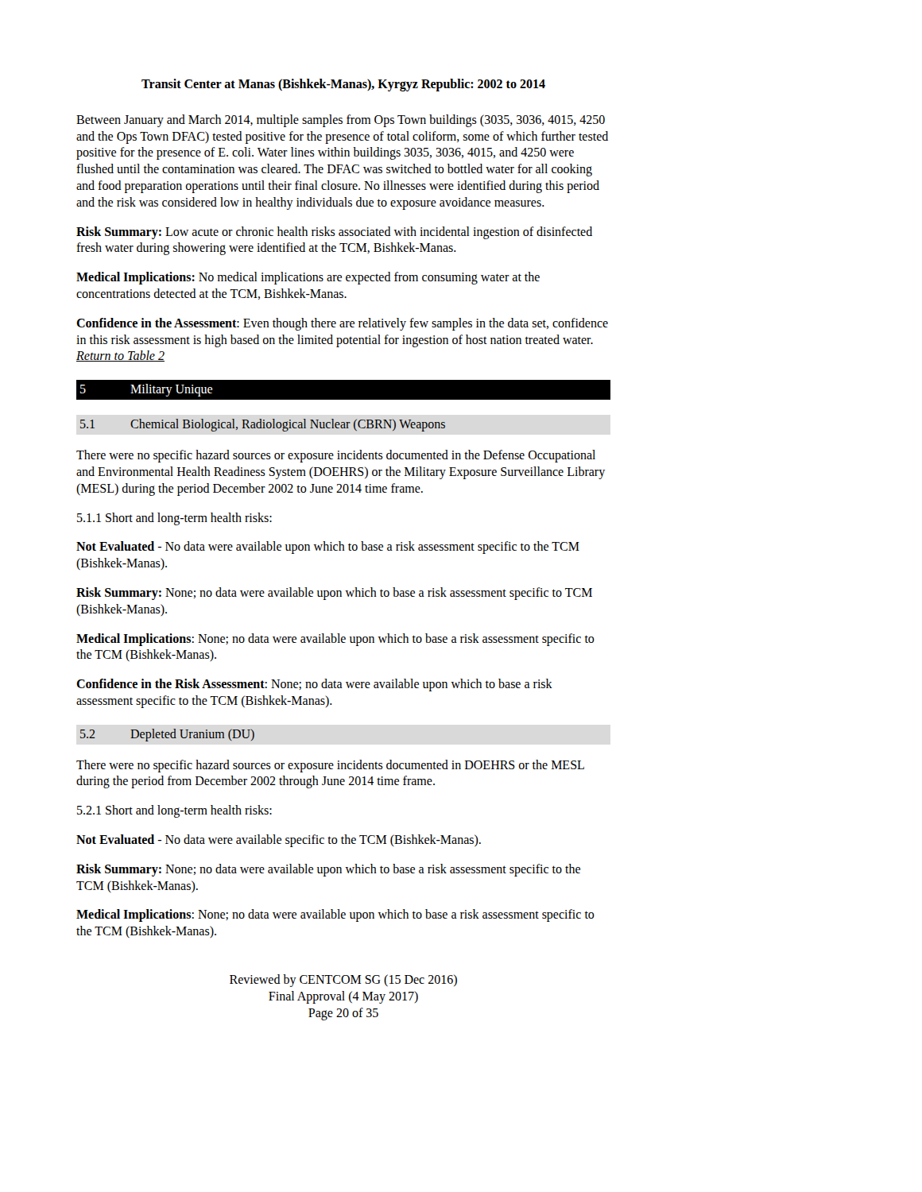Transit Center at Manas (Bishkek-Manas), Kyrgyz Republic: 2002 to 2014
Between January and March 2014, multiple samples from Ops Town buildings (3035, 3036, 4015, 4250 and the Ops Town DFAC) tested positive for the presence of total coliform, some of which further tested positive for the presence of E. coli. Water lines within buildings 3035, 3036, 4015, and 4250 were flushed until the contamination was cleared. The DFAC was switched to bottled water for all cooking and food preparation operations until their final closure. No illnesses were identified during this period and the risk was considered low in healthy individuals due to exposure avoidance measures.
Risk Summary: Low acute or chronic health risks associated with incidental ingestion of disinfected fresh water during showering were identified at the TCM, Bishkek-Manas.
Medical Implications: No medical implications are expected from consuming water at the concentrations detected at the TCM, Bishkek-Manas.
Confidence in the Assessment: Even though there are relatively few samples in the data set, confidence in this risk assessment is high based on the limited potential for ingestion of host nation treated water.
Return to Table 2
5 Military Unique
5.1 Chemical Biological, Radiological Nuclear (CBRN) Weapons
There were no specific hazard sources or exposure incidents documented in the Defense Occupational and Environmental Health Readiness System (DOEHRS) or the Military Exposure Surveillance Library (MESL) during the period December 2002 to June 2014 time frame.
5.1.1 Short and long-term health risks:
Not Evaluated - No data were available upon which to base a risk assessment specific to the TCM (Bishkek-Manas).
Risk Summary: None; no data were available upon which to base a risk assessment specific to TCM (Bishkek-Manas).
Medical Implications: None; no data were available upon which to base a risk assessment specific to the TCM (Bishkek-Manas).
Confidence in the Risk Assessment: None; no data were available upon which to base a risk assessment specific to the TCM (Bishkek-Manas).
5.2 Depleted Uranium (DU)
There were no specific hazard sources or exposure incidents documented in DOEHRS or the MESL during the period from December 2002 through June 2014 time frame.
5.2.1 Short and long-term health risks:
Not Evaluated - No data were available specific to the TCM (Bishkek-Manas).
Risk Summary: None; no data were available upon which to base a risk assessment specific to the TCM (Bishkek-Manas).
Medical Implications: None; no data were available upon which to base a risk assessment specific to the TCM (Bishkek-Manas).
Reviewed by CENTCOM SG (15 Dec 2016)
Final Approval (4 May 2017)
Page 20 of 35